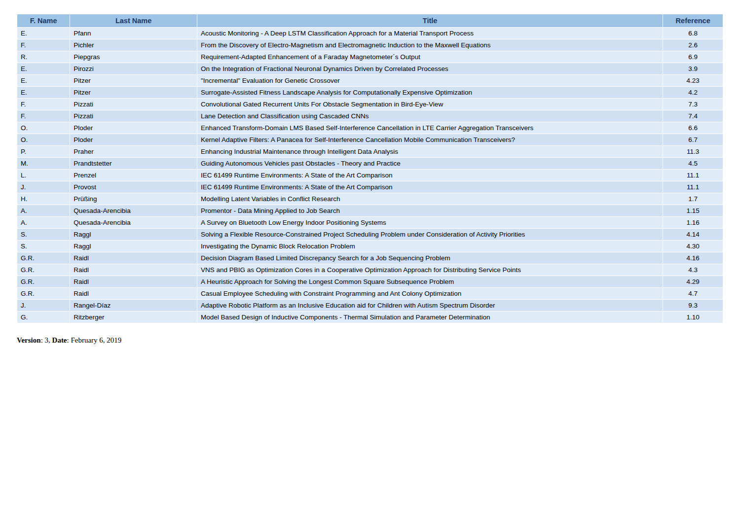| F. Name | Last Name | Title | Reference |
| --- | --- | --- | --- |
| E. | Pfann | Acoustic Monitoring - A Deep LSTM Classification Approach for a Material Transport Process | 6.8 |
| F. | Pichler | From the Discovery of Electro-Magnetism and Electromagnetic Induction to the Maxwell Equations | 2.6 |
| R. | Piepgras | Requirement-Adapted Enhancement of a Faraday Magnetometer´s Output | 6.9 |
| E. | Pirozzi | On the Integration of Fractional Neuronal Dynamics Driven by Correlated Processes | 3.9 |
| E. | Pitzer | "Incremental" Evaluation for Genetic Crossover | 4.23 |
| E. | Pitzer | Surrogate-Assisted Fitness Landscape Analysis for Computationally Expensive Optimization | 4.2 |
| F. | Pizzati | Convolutional Gated Recurrent Units For Obstacle Segmentation in Bird-Eye-View | 7.3 |
| F. | Pizzati | Lane Detection and Classification using Cascaded CNNs | 7.4 |
| O. | Ploder | Enhanced Transform-Domain LMS Based Self-Interference Cancellation in LTE Carrier Aggregation Transceivers | 6.6 |
| O. | Ploder | Kernel Adaptive Filters: A Panacea for Self-Interference Cancellation Mobile Communication Transceivers? | 6.7 |
| P. | Praher | Enhancing Industrial Maintenance through Intelligent Data Analysis | 11.3 |
| M. | Prandtstetter | Guiding Autonomous Vehicles past Obstacles - Theory and Practice | 4.5 |
| L. | Prenzel | IEC 61499 Runtime Environments: A State of the Art Comparison | 11.1 |
| J. | Provost | IEC 61499 Runtime Environments: A State of the Art Comparison | 11.1 |
| H. | Prüßing | Modelling Latent Variables in Conflict Research | 1.7 |
| A. | Quesada-Arencibia | Promentor - Data Mining Applied to Job Search | 1.15 |
| A. | Quesada-Arencibia | A Survey on Bluetooth Low Energy Indoor Positioning Systems | 1.16 |
| S. | Raggl | Solving a Flexible Resource-Constrained Project Scheduling Problem under Consideration of Activity Priorities | 4.14 |
| S. | Raggl | Investigating the Dynamic Block Relocation Problem | 4.30 |
| G.R. | Raidl | Decision Diagram Based Limited Discrepancy Search for a Job Sequencing Problem | 4.16 |
| G.R. | Raidl | VNS and PBIG as Optimization Cores in a Cooperative Optimization Approach for Distributing Service Points | 4.3 |
| G.R. | Raidl | A Heuristic Approach for Solving the Longest Common Square Subsequence Problem | 4.29 |
| G.R. | Raidl | Casual Employee Scheduling with Constraint Programming and Ant Colony Optimization | 4.7 |
| J. | Rangel-Díaz | Adaptive Robotic Platform as an Inclusive Education aid for Children with Autism Spectrum Disorder | 9.3 |
| G. | Ritzberger | Model Based Design of Inductive Components - Thermal Simulation and Parameter Determination | 1.10 |
Version: 3, Date: February 6, 2019